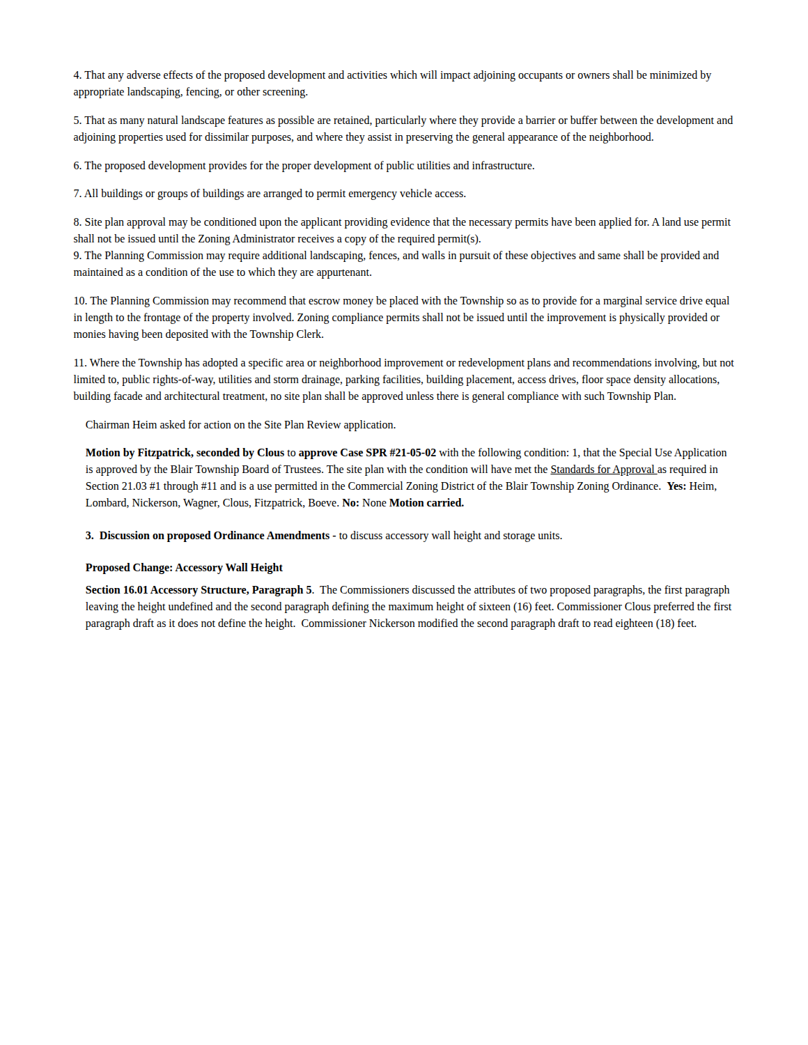4. That any adverse effects of the proposed development and activities which will impact adjoining occupants or owners shall be minimized by appropriate landscaping, fencing, or other screening.
5. That as many natural landscape features as possible are retained, particularly where they provide a barrier or buffer between the development and adjoining properties used for dissimilar purposes, and where they assist in preserving the general appearance of the neighborhood.
6. The proposed development provides for the proper development of public utilities and infrastructure.
7. All buildings or groups of buildings are arranged to permit emergency vehicle access.
8. Site plan approval may be conditioned upon the applicant providing evidence that the necessary permits have been applied for. A land use permit shall not be issued until the Zoning Administrator receives a copy of the required permit(s).
9. The Planning Commission may require additional landscaping, fences, and walls in pursuit of these objectives and same shall be provided and maintained as a condition of the use to which they are appurtenant.
10. The Planning Commission may recommend that escrow money be placed with the Township so as to provide for a marginal service drive equal in length to the frontage of the property involved. Zoning compliance permits shall not be issued until the improvement is physically provided or monies having been deposited with the Township Clerk.
11. Where the Township has adopted a specific area or neighborhood improvement or redevelopment plans and recommendations involving, but not limited to, public rights-of-way, utilities and storm drainage, parking facilities, building placement, access drives, floor space density allocations, building facade and architectural treatment, no site plan shall be approved unless there is general compliance with such Township Plan.
Chairman Heim asked for action on the Site Plan Review application.
Motion by Fitzpatrick, seconded by Clous to approve Case SPR #21-05-02 with the following condition: 1, that the Special Use Application is approved by the Blair Township Board of Trustees. The site plan with the condition will have met the Standards for Approval as required in Section 21.03 #1 through #11 and is a use permitted in the Commercial Zoning District of the Blair Township Zoning Ordinance. Yes: Heim, Lombard, Nickerson, Wagner, Clous, Fitzpatrick, Boeve. No: None Motion carried.
3. Discussion on proposed Ordinance Amendments - to discuss accessory wall height and storage units.
Proposed Change: Accessory Wall Height
Section 16.01 Accessory Structure, Paragraph 5. The Commissioners discussed the attributes of two proposed paragraphs, the first paragraph leaving the height undefined and the second paragraph defining the maximum height of sixteen (16) feet. Commissioner Clous preferred the first paragraph draft as it does not define the height. Commissioner Nickerson modified the second paragraph draft to read eighteen (18) feet.